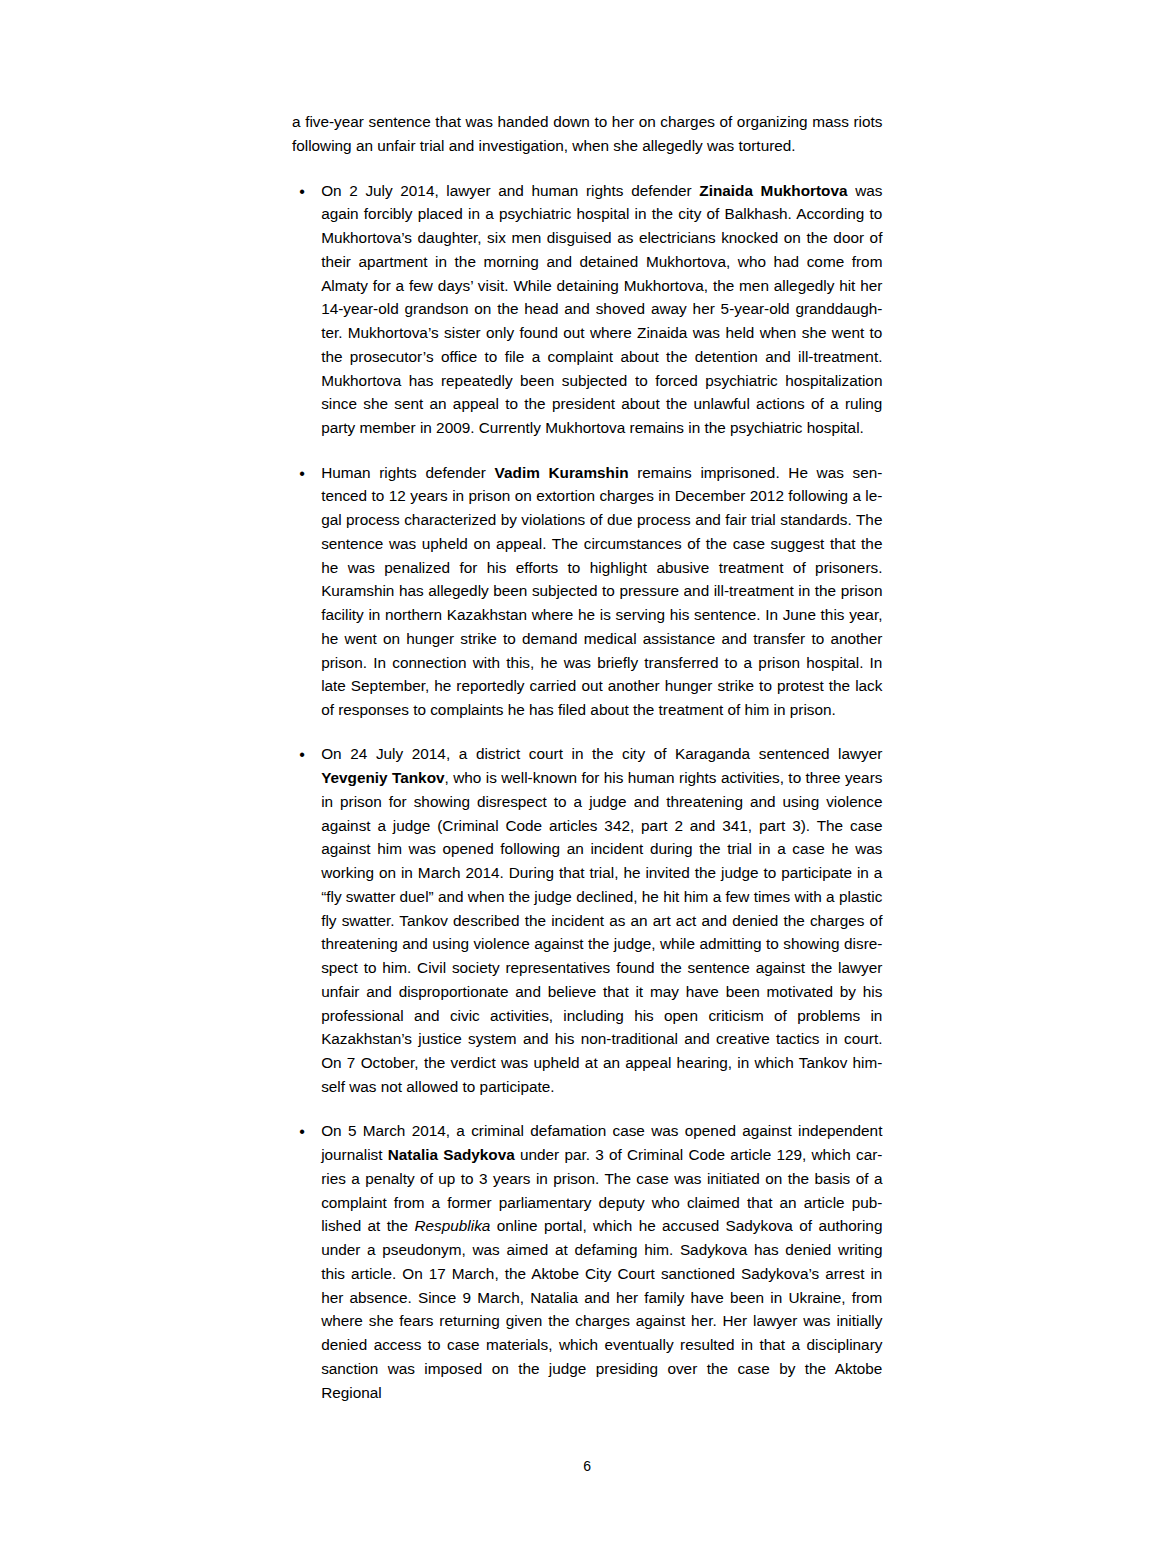a five-year sentence that was handed down to her on charges of organizing mass riots following an unfair trial and investigation, when she allegedly was tortured.
On 2 July 2014, lawyer and human rights defender Zinaida Mukhortova was again forcibly placed in a psychiatric hospital in the city of Balkhash. According to Mukhortova’s daughter, six men disguised as electricians knocked on the door of their apartment in the morning and detained Mukhortova, who had come from Almaty for a few days’ visit. While detaining Mukhortova, the men allegedly hit her 14-year-old grandson on the head and shoved away her 5-year-old granddaughter. Mukhortova’s sister only found out where Zinaida was held when she went to the prosecutor’s office to file a complaint about the detention and ill-treatment. Mukhortova has repeatedly been subjected to forced psychiatric hospitalization since she sent an appeal to the president about the unlawful actions of a ruling party member in 2009. Currently Mukhortova remains in the psychiatric hospital.
Human rights defender Vadim Kuramshin remains imprisoned. He was sentenced to 12 years in prison on extortion charges in December 2012 following a legal process characterized by violations of due process and fair trial standards. The sentence was upheld on appeal. The circumstances of the case suggest that the he was penalized for his efforts to highlight abusive treatment of prisoners. Kuramshin has allegedly been subjected to pressure and ill-treatment in the prison facility in northern Kazakhstan where he is serving his sentence. In June this year, he went on hunger strike to demand medical assistance and transfer to another prison. In connection with this, he was briefly transferred to a prison hospital. In late September, he reportedly carried out another hunger strike to protest the lack of responses to complaints he has filed about the treatment of him in prison.
On 24 July 2014, a district court in the city of Karaganda sentenced lawyer Yevgeniy Tankov, who is well-known for his human rights activities, to three years in prison for showing disrespect to a judge and threatening and using violence against a judge (Criminal Code articles 342, part 2 and 341, part 3). The case against him was opened following an incident during the trial in a case he was working on in March 2014. During that trial, he invited the judge to participate in a “fly swatter duel” and when the judge declined, he hit him a few times with a plastic fly swatter. Tankov described the incident as an art act and denied the charges of threatening and using violence against the judge, while admitting to showing disrespect to him. Civil society representatives found the sentence against the lawyer unfair and disproportionate and believe that it may have been motivated by his professional and civic activities, including his open criticism of problems in Kazakhstan’s justice system and his non-traditional and creative tactics in court. On 7 October, the verdict was upheld at an appeal hearing, in which Tankov himself was not allowed to participate.
On 5 March 2014, a criminal defamation case was opened against independent journalist Natalia Sadykova under par. 3 of Criminal Code article 129, which carries a penalty of up to 3 years in prison. The case was initiated on the basis of a complaint from a former parliamentary deputy who claimed that an article published at the Respublika online portal, which he accused Sadykova of authoring under a pseudonym, was aimed at defaming him. Sadykova has denied writing this article. On 17 March, the Aktobe City Court sanctioned Sadykova’s arrest in her absence. Since 9 March, Natalia and her family have been in Ukraine, from where she fears returning given the charges against her. Her lawyer was initially denied access to case materials, which eventually resulted in that a disciplinary sanction was imposed on the judge presiding over the case by the Aktobe Regional
6